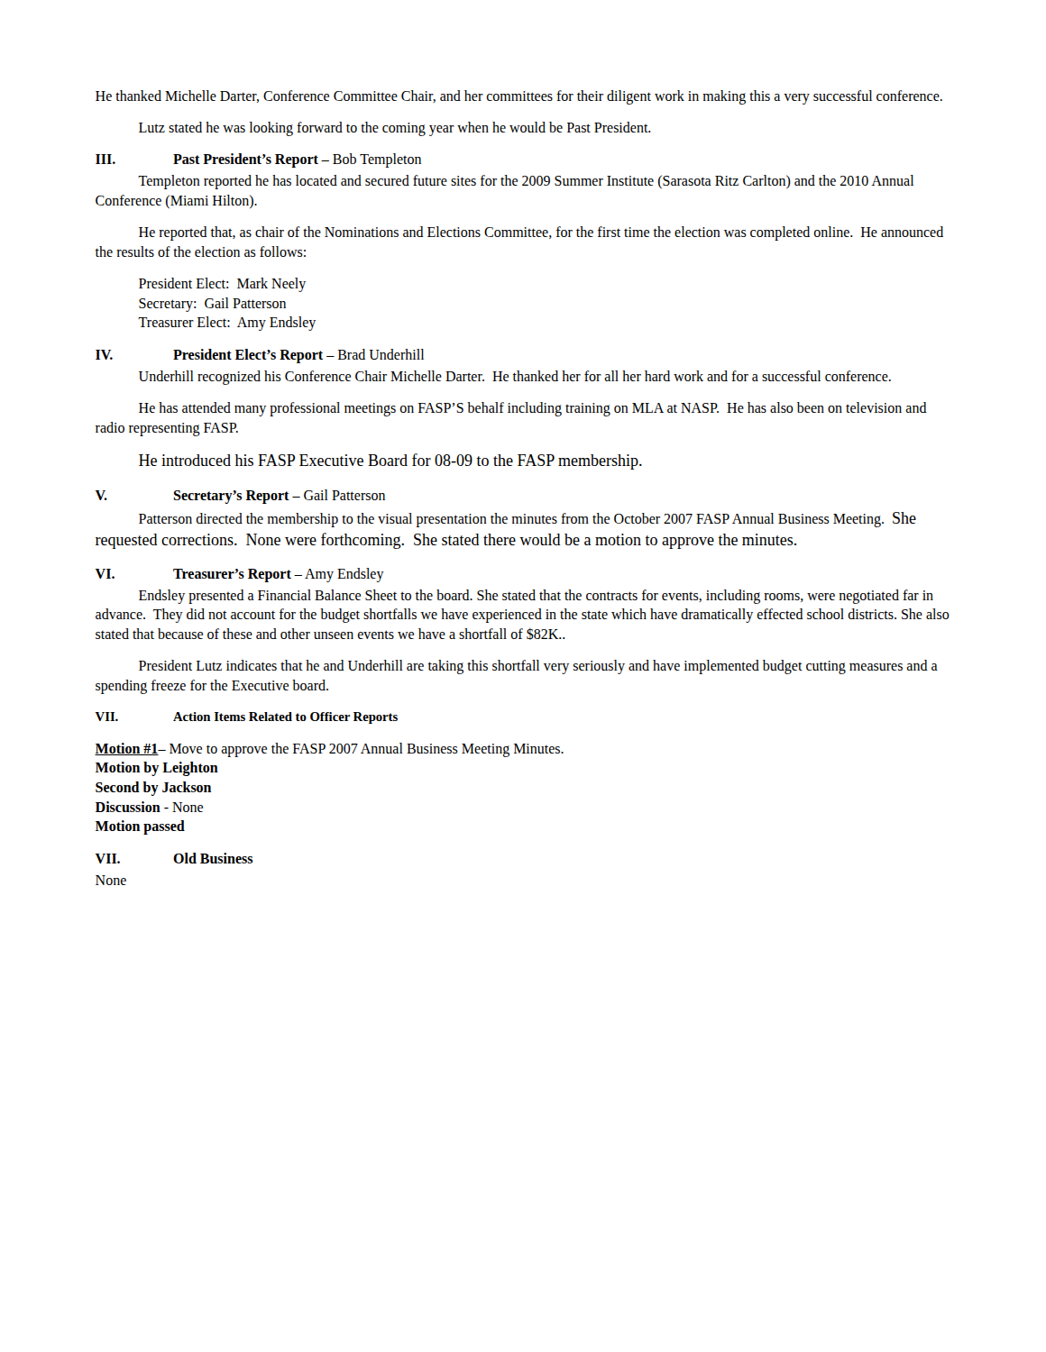He thanked Michelle Darter, Conference Committee Chair, and her committees for their diligent work in making this a very successful conference.
Lutz stated he was looking forward to the coming year when he would be Past President.
III. Past President’s Report – Bob Templeton
Templeton reported he has located and secured future sites for the 2009 Summer Institute (Sarasota Ritz Carlton) and the 2010 Annual Conference (Miami Hilton).
He reported that, as chair of the Nominations and Elections Committee, for the first time the election was completed online. He announced the results of the election as follows:
President Elect: Mark Neely
Secretary: Gail Patterson
Treasurer Elect: Amy Endsley
IV. President Elect’s Report – Brad Underhill
Underhill recognized his Conference Chair Michelle Darter. He thanked her for all her hard work and for a successful conference.
He has attended many professional meetings on FASP’S behalf including training on MLA at NASP. He has also been on television and radio representing FASP.
He introduced his FASP Executive Board for 08-09 to the FASP membership.
V. Secretary’s Report – Gail Patterson
Patterson directed the membership to the visual presentation the minutes from the October 2007 FASP Annual Business Meeting. She requested corrections. None were forthcoming. She stated there would be a motion to approve the minutes.
VI. Treasurer’s Report – Amy Endsley
Endsley presented a Financial Balance Sheet to the board. She stated that the contracts for events, including rooms, were negotiated far in advance. They did not account for the budget shortfalls we have experienced in the state which have dramatically effected school districts. She also stated that because of these and other unseen events we have a shortfall of $82K..
President Lutz indicates that he and Underhill are taking this shortfall very seriously and have implemented budget cutting measures and a spending freeze for the Executive board.
VII. Action Items Related to Officer Reports
Motion #1– Move to approve the FASP 2007 Annual Business Meeting Minutes.
Motion by Leighton
Second by Jackson
Discussion - None
Motion passed
VII. Old Business
None